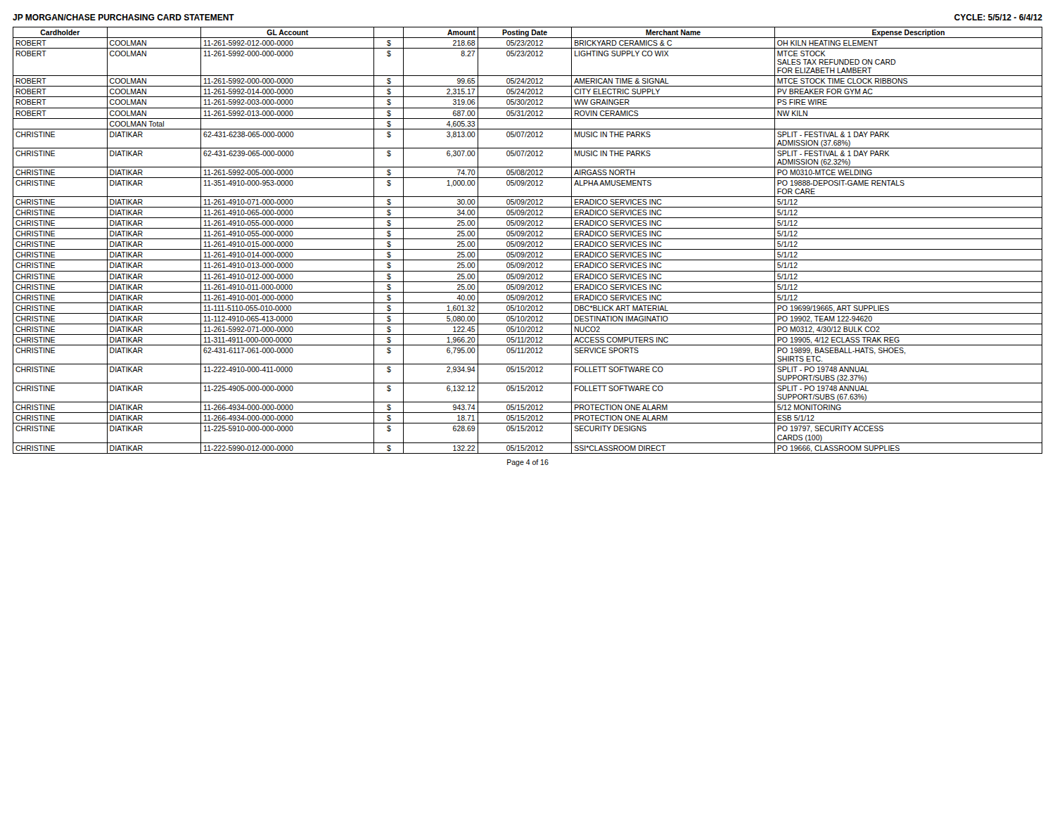JP MORGAN/CHASE PURCHASING CARD STATEMENT
CYCLE: 5/5/12 - 6/4/12
| Cardholder | | GL Account | | Amount | Posting Date | Merchant Name | Expense Description |
| --- | --- | --- | --- | --- | --- | --- | --- |
| ROBERT | COOLMAN | 11-261-5992-012-000-0000 | $ | 218.68 | 05/23/2012 | BRICKYARD CERAMICS & C | OH KILN HEATING ELEMENT |
| ROBERT | COOLMAN | 11-261-5992-000-000-0000 | $ | 8.27 | 05/23/2012 | LIGHTING SUPPLY CO WIX | MTCE STOCK SALES TAX REFUNDED ON CARD FOR ELIZABETH LAMBERT |
| ROBERT | COOLMAN | 11-261-5992-000-000-0000 | $ | 99.65 | 05/24/2012 | AMERICAN TIME & SIGNAL | MTCE STOCK TIME CLOCK RIBBONS |
| ROBERT | COOLMAN | 11-261-5992-014-000-0000 | $ | 2,315.17 | 05/24/2012 | CITY ELECTRIC SUPPLY | PV BREAKER FOR GYM AC |
| ROBERT | COOLMAN | 11-261-5992-003-000-0000 | $ | 319.06 | 05/30/2012 | WW GRAINGER | PS FIRE WIRE |
| ROBERT | COOLMAN | 11-261-5992-013-000-0000 | $ | 687.00 | 05/31/2012 | ROVIN CERAMICS | NW KILN |
| | COOLMAN Total | | $ | 4,605.33 | | | |
| CHRISTINE | DIATIKAR | 62-431-6238-065-000-0000 | $ | 3,813.00 | 05/07/2012 | MUSIC IN THE PARKS | SPLIT - FESTIVAL & 1 DAY PARK ADMISSION (37.68%) |
| CHRISTINE | DIATIKAR | 62-431-6239-065-000-0000 | $ | 6,307.00 | 05/07/2012 | MUSIC IN THE PARKS | SPLIT - FESTIVAL & 1 DAY PARK ADMISSION (62.32%) |
| CHRISTINE | DIATIKAR | 11-261-5992-005-000-0000 | $ | 74.70 | 05/08/2012 | AIRGASS NORTH | PO M0310-MTCE WELDING |
| CHRISTINE | DIATIKAR | 11-351-4910-000-953-0000 | $ | 1,000.00 | 05/09/2012 | ALPHA AMUSEMENTS | PO 19888-DEPOSIT-GAME RENTALS FOR CARE |
| CHRISTINE | DIATIKAR | 11-261-4910-071-000-0000 | $ | 30.00 | 05/09/2012 | ERADICO SERVICES INC | 5/1/12 |
| CHRISTINE | DIATIKAR | 11-261-4910-065-000-0000 | $ | 34.00 | 05/09/2012 | ERADICO SERVICES INC | 5/1/12 |
| CHRISTINE | DIATIKAR | 11-261-4910-055-000-0000 | $ | 25.00 | 05/09/2012 | ERADICO SERVICES INC | 5/1/12 |
| CHRISTINE | DIATIKAR | 11-261-4910-055-000-0000 | $ | 25.00 | 05/09/2012 | ERADICO SERVICES INC | 5/1/12 |
| CHRISTINE | DIATIKAR | 11-261-4910-015-000-0000 | $ | 25.00 | 05/09/2012 | ERADICO SERVICES INC | 5/1/12 |
| CHRISTINE | DIATIKAR | 11-261-4910-014-000-0000 | $ | 25.00 | 05/09/2012 | ERADICO SERVICES INC | 5/1/12 |
| CHRISTINE | DIATIKAR | 11-261-4910-013-000-0000 | $ | 25.00 | 05/09/2012 | ERADICO SERVICES INC | 5/1/12 |
| CHRISTINE | DIATIKAR | 11-261-4910-012-000-0000 | $ | 25.00 | 05/09/2012 | ERADICO SERVICES INC | 5/1/12 |
| CHRISTINE | DIATIKAR | 11-261-4910-011-000-0000 | $ | 25.00 | 05/09/2012 | ERADICO SERVICES INC | 5/1/12 |
| CHRISTINE | DIATIKAR | 11-261-4910-001-000-0000 | $ | 40.00 | 05/09/2012 | ERADICO SERVICES INC | 5/1/12 |
| CHRISTINE | DIATIKAR | 11-111-5110-055-010-0000 | $ | 1,601.32 | 05/10/2012 | DBC*BLICK ART MATERIAL | PO 19699/19665, ART SUPPLIES |
| CHRISTINE | DIATIKAR | 11-112-4910-065-413-0000 | $ | 5,080.00 | 05/10/2012 | DESTINATION IMAGINATIO | PO 19902, TEAM 122-94620 |
| CHRISTINE | DIATIKAR | 11-261-5992-071-000-0000 | $ | 122.45 | 05/10/2012 | NUCO2 | PO M0312, 4/30/12 BULK CO2 |
| CHRISTINE | DIATIKAR | 11-311-4911-000-000-0000 | $ | 1,966.20 | 05/11/2012 | ACCESS COMPUTERS INC | PO 19905, 4/12 ECLASS TRAK REG |
| CHRISTINE | DIATIKAR | 62-431-6117-061-000-0000 | $ | 6,795.00 | 05/11/2012 | SERVICE SPORTS | PO 19899, BASEBALL-HATS, SHOES, SHIRTS ETC. |
| CHRISTINE | DIATIKAR | 11-222-4910-000-411-0000 | $ | 2,934.94 | 05/15/2012 | FOLLETT SOFTWARE CO | SPLIT - PO 19748 ANNUAL SUPPORT/SUBS (32.37%) |
| CHRISTINE | DIATIKAR | 11-225-4905-000-000-0000 | $ | 6,132.12 | 05/15/2012 | FOLLETT SOFTWARE CO | SPLIT - PO 19748 ANNUAL SUPPORT/SUBS (67.63%) |
| CHRISTINE | DIATIKAR | 11-266-4934-000-000-0000 | $ | 943.74 | 05/15/2012 | PROTECTION ONE ALARM | 5/12 MONITORING |
| CHRISTINE | DIATIKAR | 11-266-4934-000-000-0000 | $ | 18.71 | 05/15/2012 | PROTECTION ONE ALARM | ESB 5/1/12 |
| CHRISTINE | DIATIKAR | 11-225-5910-000-000-0000 | $ | 628.69 | 05/15/2012 | SECURITY DESIGNS | PO 19797, SECURITY ACCESS CARDS (100) |
| CHRISTINE | DIATIKAR | 11-222-5990-012-000-0000 | $ | 132.22 | 05/15/2012 | SSI*CLASSROOM DIRECT | PO 19666, CLASSROOM SUPPLIES |
Page 4 of 16